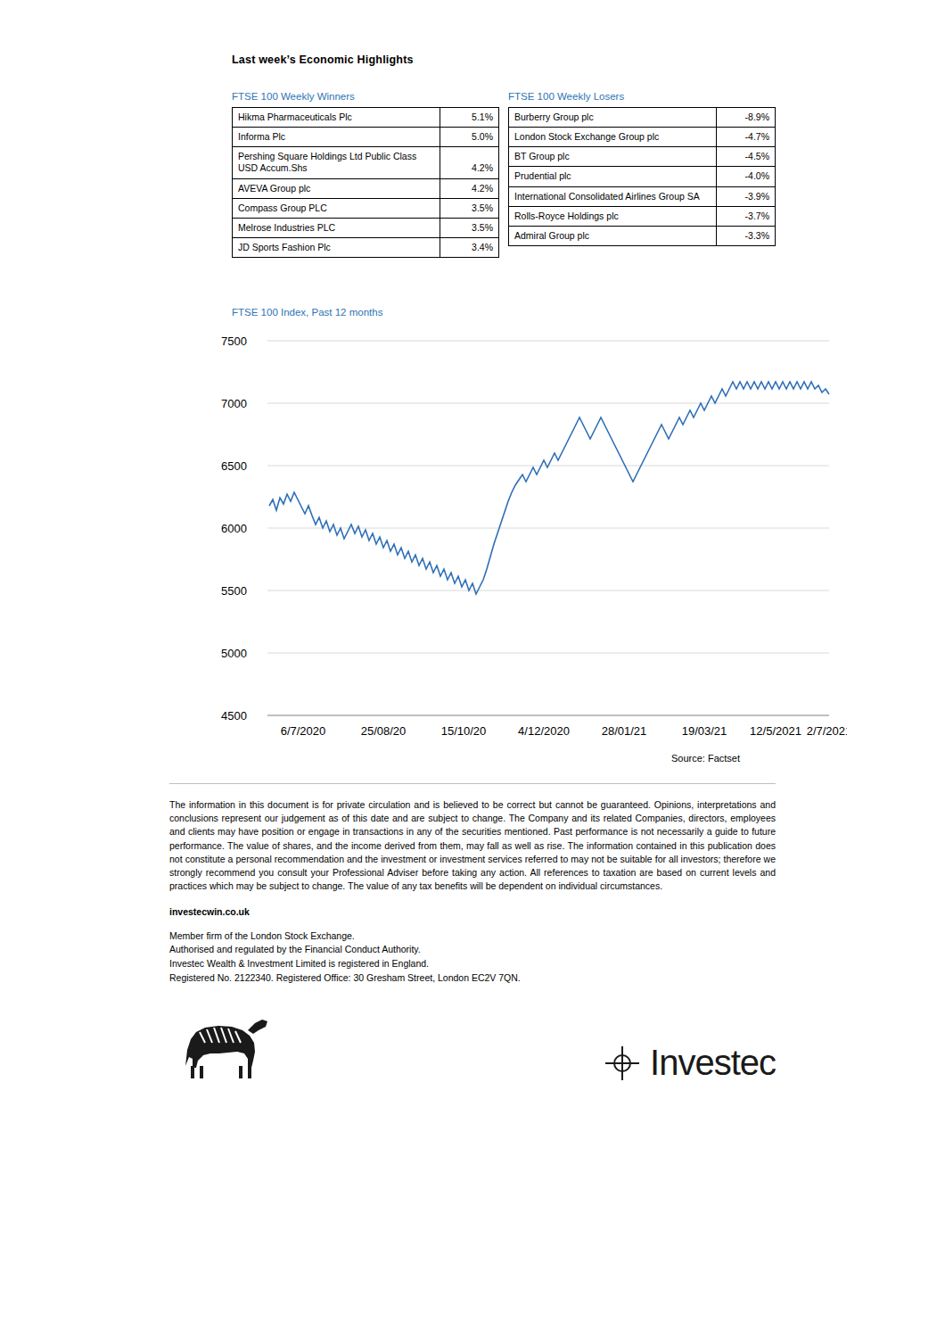Last week’s Economic Highlights
FTSE 100 Weekly Winners
| Hikma Pharmaceuticals Plc | 5.1% |
| Informa Plc | 5.0% |
| Pershing Square Holdings Ltd Public Class USD Accum.Shs | 4.2% |
| AVEVA Group plc | 4.2% |
| Compass Group PLC | 3.5% |
| Melrose Industries PLC | 3.5% |
| JD Sports Fashion Plc | 3.4% |
FTSE 100 Weekly Losers
| Burberry Group plc | -8.9% |
| London Stock Exchange Group plc | -4.7% |
| BT Group plc | -4.5% |
| Prudential plc | -4.0% |
| International Consolidated Airlines Group SA | -3.9% |
| Rolls-Royce Holdings plc | -3.7% |
| Admiral Group plc | -3.3% |
FTSE 100 Index, Past 12 months
7500 7000 6500 6000 5500 5000 4500 6/7/2020 25/08/20 15/10/20 4/12/2020 28/01/21 19/03/21 12/5/2021 2/7/2021
Source: Factset
The information in this document is for private circulation and is believed to be correct but cannot be guaranteed. Opinions, interpretations and conclusions represent our judgement as of this date and are subject to change. The Company and its related Companies, directors, employees and clients may have position or engage in transactions in any of the securities mentioned. Past performance is not necessarily a guide to future performance. The value of shares, and the income derived from them, may fall as well as rise. The information contained in this publication does not constitute a personal recommendation and the investment or investment services referred to may not be suitable for all investors; therefore we strongly recommend you consult your Professional Adviser before taking any action. All references to taxation are based on current levels and practices which may be subject to change. The value of any tax benefits will be dependent on individual circumstances.
investecwin.co.uk
Member firm of the London Stock Exchange.
Authorised and regulated by the Financial Conduct Authority.
Investec Wealth & Investment Limited is registered in England.
Registered No. 2122340. Registered Office: 30 Gresham Street, London EC2V 7QN.
Investec